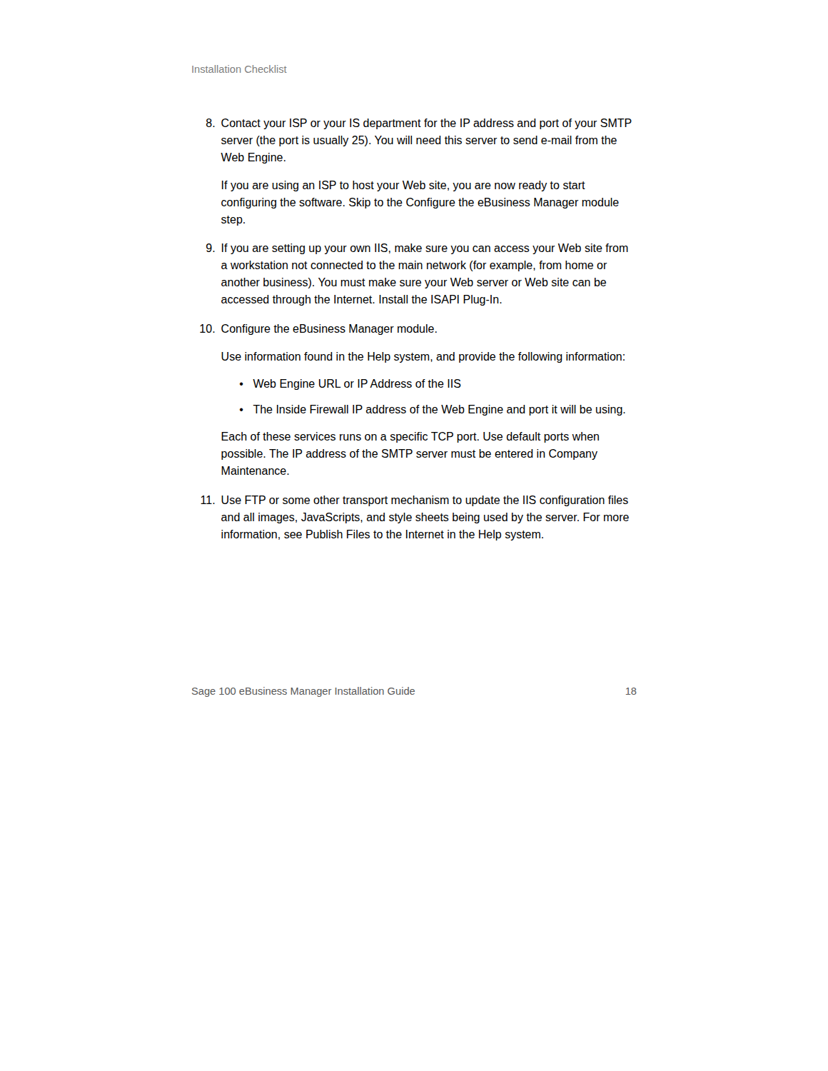Installation Checklist
8.
Contact your ISP or your IS department for the IP address and port of your SMTP server (the port is usually 25). You will need this server to send e-mail from the Web Engine.
If you are using an ISP to host your Web site, you are now ready to start configuring the software. Skip to the Configure the eBusiness Manager module step.
9.
If you are setting up your own IIS, make sure you can access your Web site from a workstation not connected to the main network (for example, from home or another business). You must make sure your Web server or Web site can be accessed through the Internet. Install the ISAPI Plug-In.
10.
Configure the eBusiness Manager module.
Use information found in the Help system, and provide the following information:
Web Engine URL or IP Address of the IIS
The Inside Firewall IP address of the Web Engine and port it will be using.
Each of these services runs on a specific TCP port. Use default ports when possible. The IP address of the SMTP server must be entered in Company Maintenance.
11.
Use FTP or some other transport mechanism to update the IIS configuration files and all images, JavaScripts, and style sheets being used by the server. For more information, see Publish Files to the Internet in the Help system.
Sage 100 eBusiness Manager Installation Guide 18